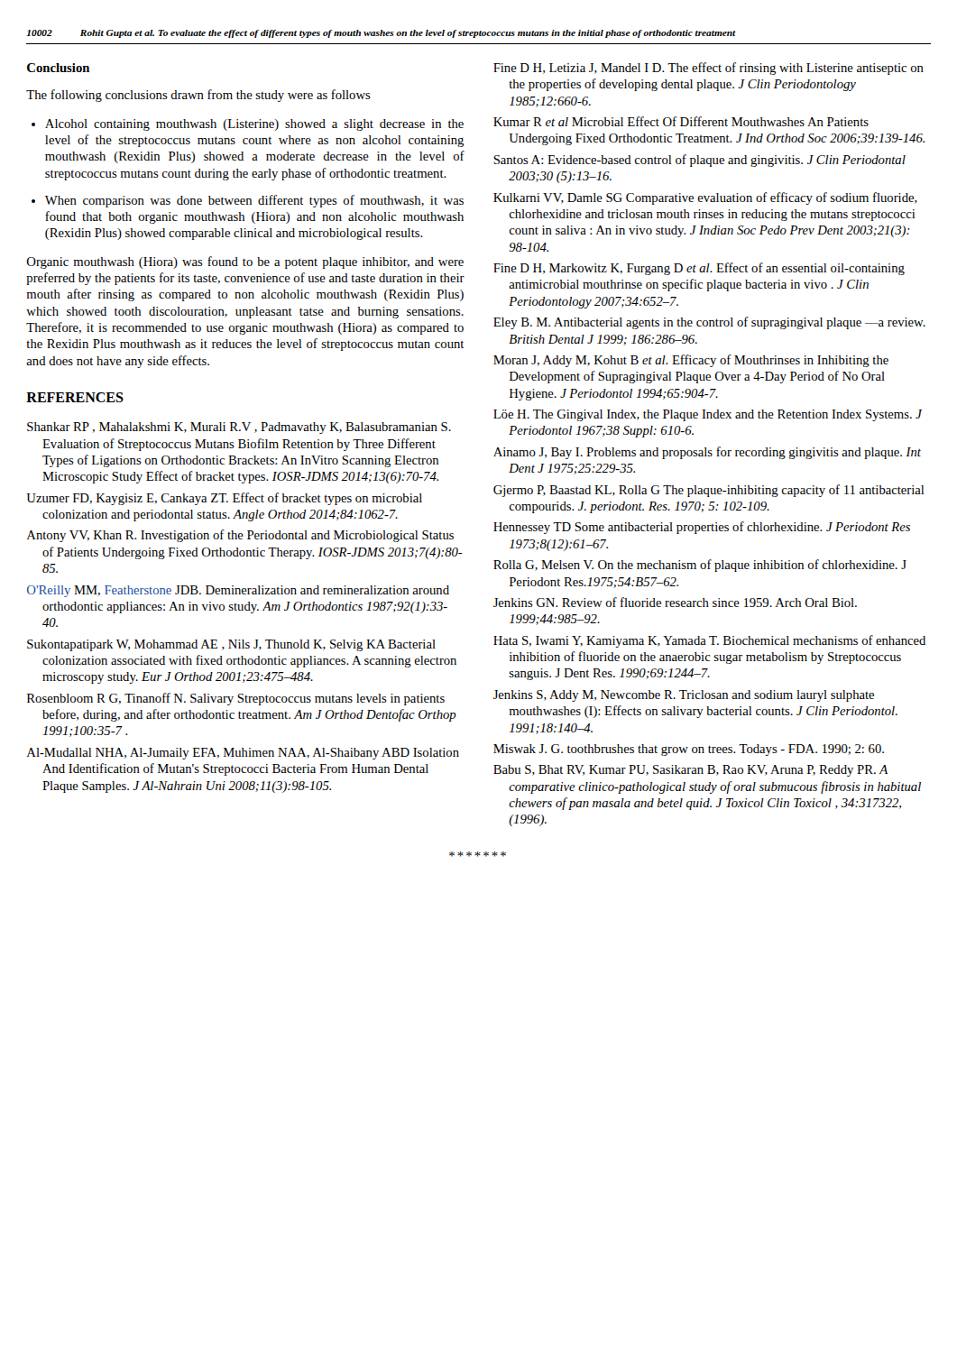10002 Rohit Gupta et al. To evaluate the effect of different types of mouth washes on the level of streptococcus mutans in the initial phase of orthodontic treatment
Conclusion
The following conclusions drawn from the study were as follows
Alcohol containing mouthwash (Listerine) showed a slight decrease in the level of the streptococcus mutans count where as non alcohol containing mouthwash (Rexidin Plus) showed a moderate decrease in the level of streptococcus mutans count during the early phase of orthodontic treatment.
When comparison was done between different types of mouthwash, it was found that both organic mouthwash (Hiora) and non alcoholic mouthwash (Rexidin Plus) showed comparable clinical and microbiological results.
Organic mouthwash (Hiora) was found to be a potent plaque inhibitor, and were preferred by the patients for its taste, convenience of use and taste duration in their mouth after rinsing as compared to non alcoholic mouthwash (Rexidin Plus) which showed tooth discolouration, unpleasant tatse and burning sensations. Therefore, it is recommended to use organic mouthwash (Hiora) as compared to the Rexidin Plus mouthwash as it reduces the level of streptococcus mutan count and does not have any side effects.
REFERENCES
Shankar RP , Mahalakshmi K, Murali R.V , Padmavathy K, Balasubramanian S. Evaluation of Streptococcus Mutans Biofilm Retention by Three Different Types of Ligations on Orthodontic Brackets: An InVitro Scanning Electron Microscopic Study Effect of bracket types. IOSR-JDMS 2014;13(6):70-74.
Uzumer FD, Kaygisiz E, Cankaya ZT. Effect of bracket types on microbial colonization and periodontal status. Angle Orthod 2014;84:1062-7.
Antony VV, Khan R. Investigation of the Periodontal and Microbiological Status of Patients Undergoing Fixed Orthodontic Therapy. IOSR-JDMS 2013;7(4):80-85.
O'Reilly MM, Featherstone JDB. Demineralization and remineralization around orthodontic appliances: An in vivo study. Am J Orthodontics 1987;92(1):33-40.
Sukontapatipark W, Mohammad AE , Nils J, Thunold K, Selvig KA Bacterial colonization associated with fixed orthodontic appliances. A scanning electron microscopy study. Eur J Orthod 2001;23:475–484.
Rosenbloom R G, Tinanoff N. Salivary Streptococcus mutans levels in patients before, during, and after orthodontic treatment. Am J Orthod Dentofac Orthop 1991;100:35-7 .
Al-Mudallal NHA, Al-Jumaily EFA, Muhimen NAA, Al-Shaibany ABD Isolation And Identification of Mutan's Streptococci Bacteria From Human Dental Plaque Samples. J Al-Nahrain Uni 2008;11(3):98-105.
Fine D H, Letizia J, Mandel I D. The effect of rinsing with Listerine antiseptic on the properties of developing dental plaque. J Clin Periodontology 1985;12:660-6.
Kumar R et al Microbial Effect Of Different Mouthwashes An Patients Undergoing Fixed Orthodontic Treatment. J Ind Orthod Soc 2006;39:139-146.
Santos A: Evidence-based control of plaque and gingivitis. J Clin Periodontal 2003;30 (5):13–16.
Kulkarni VV, Damle SG Comparative evaluation of efficacy of sodium fluoride, chlorhexidine and triclosan mouth rinses in reducing the mutans streptococci count in saliva : An in vivo study. J Indian Soc Pedo Prev Dent 2003;21(3): 98-104.
Fine D H, Markowitz K, Furgang D et al. Effect of an essential oil-containing antimicrobial mouthrinse on specific plaque bacteria in vivo . J Clin Periodontology 2007;34:652–7.
Eley B. M. Antibacterial agents in the control of supragingival plaque —a review. British Dental J 1999; 186:286–96.
Moran J, Addy M, Kohut B et al. Efficacy of Mouthrinses in Inhibiting the Development of Supragingival Plaque Over a 4-Day Period of No Oral Hygiene. J Periodontol 1994;65:904-7.
Löe H. The Gingival Index, the Plaque Index and the Retention Index Systems. J Periodontol 1967;38 Suppl: 610-6.
Ainamo J, Bay I. Problems and proposals for recording gingivitis and plaque. Int Dent J 1975;25:229-35.
Gjermo P, Baastad KL, Rolla G The plaque-inhibiting capacity of 11 antibacterial compourids. J. periodont. Res. 1970; 5: 102-109.
Hennessey TD Some antibacterial properties of chlorhexidine. J Periodont Res 1973;8(12):61–67.
Rolla G, Melsen V. On the mechanism of plaque inhibition of chlorhexidine. J Periodont Res.1975;54:B57–62.
Jenkins GN. Review of fluoride research since 1959. Arch Oral Biol. 1999;44:985–92.
Hata S, Iwami Y, Kamiyama K, Yamada T. Biochemical mechanisms of enhanced inhibition of fluoride on the anaerobic sugar metabolism by Streptococcus sanguis. J Dent Res. 1990;69:1244–7.
Jenkins S, Addy M, Newcombe R. Triclosan and sodium lauryl sulphate mouthwashes (I): Effects on salivary bacterial counts. J Clin Periodontol. 1991;18:140–4.
Miswak J. G. toothbrushes that grow on trees. Todays - FDA. 1990; 2: 60.
Babu S, Bhat RV, Kumar PU, Sasikaran B, Rao KV, Aruna P, Reddy PR. A comparative clinico-pathological study of oral submucous fibrosis in habitual chewers of pan masala and betel quid. J Toxicol Clin Toxicol , 34:317322,(1996).
*******